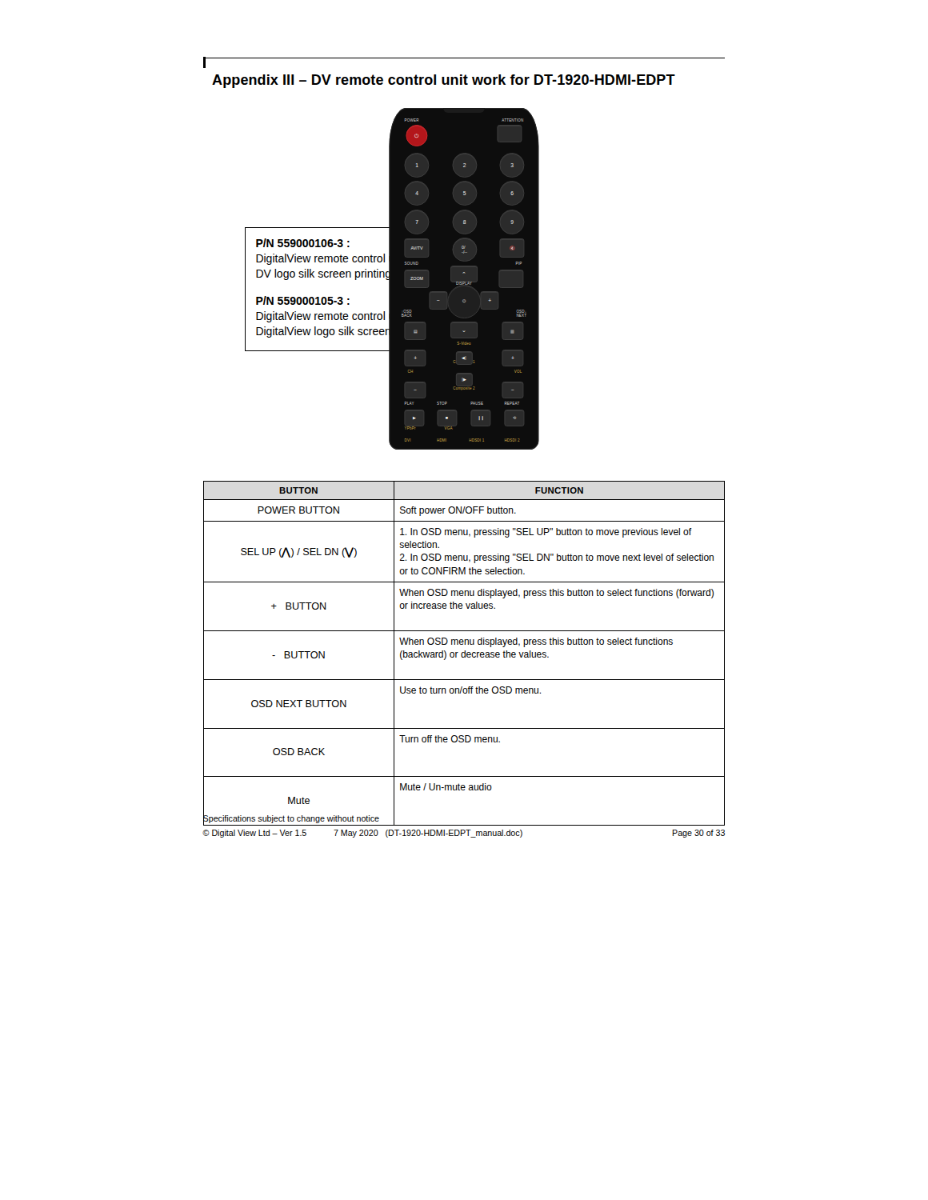Appendix III – DV remote control unit work for DT-1920-HDMI-EDPT
P/N 559000106-3 :
DigitalView remote control unit (without DV logo silk screen printing)
P/N 559000105-3 :
DigitalView remote control unit (with DigitalView logo silk screen printing)
POWER ATTENTION
⏻
1
2
3
4
5
6
7
8
9
AV/TV
0/
-/--
🔇
SOUND PIP
ZOOM
⌃
⌄
−
+
DISPLAY
⏻
↑OSD
BACK OSD↓
NEXT
▤
▥
S-Video Composite 1 Composite 2
+
−
+
−
CH VOL
◀|
|▶
PLAY STOP PAUSE REPEAT
▶
■
❙❙
⟲
YPbPr VGA DVI HDMI HDSDI 1 HDSDI 2
| BUTTON | FUNCTION |
| --- | --- |
| POWER BUTTON | Soft power ON/OFF button. |
| SEL UP ( ⋀ ) / SEL DN ( ⋁ ) | 1. In OSD menu, pressing "SEL UP" button to move previous level of selection. 2. In OSD menu, pressing "SEL DN" button to move next level of selection or to CONFIRM the selection. |
| + BUTTON | When OSD menu displayed, press this button to select functions (forward) or increase the values. |
| - BUTTON | When OSD menu displayed, press this button to select functions (backward) or decrease the values. |
| OSD NEXT BUTTON | Use to turn on/off the OSD menu. |
| OSD BACK | Turn off the OSD menu. |
| Mute | Mute / Un-mute audio |
Specifications subject to change without notice
© Digital View Ltd – Ver 1.5 7 May 2020 (DT-1920-HDMI-EDPT_manual.doc)
Page 30 of 33